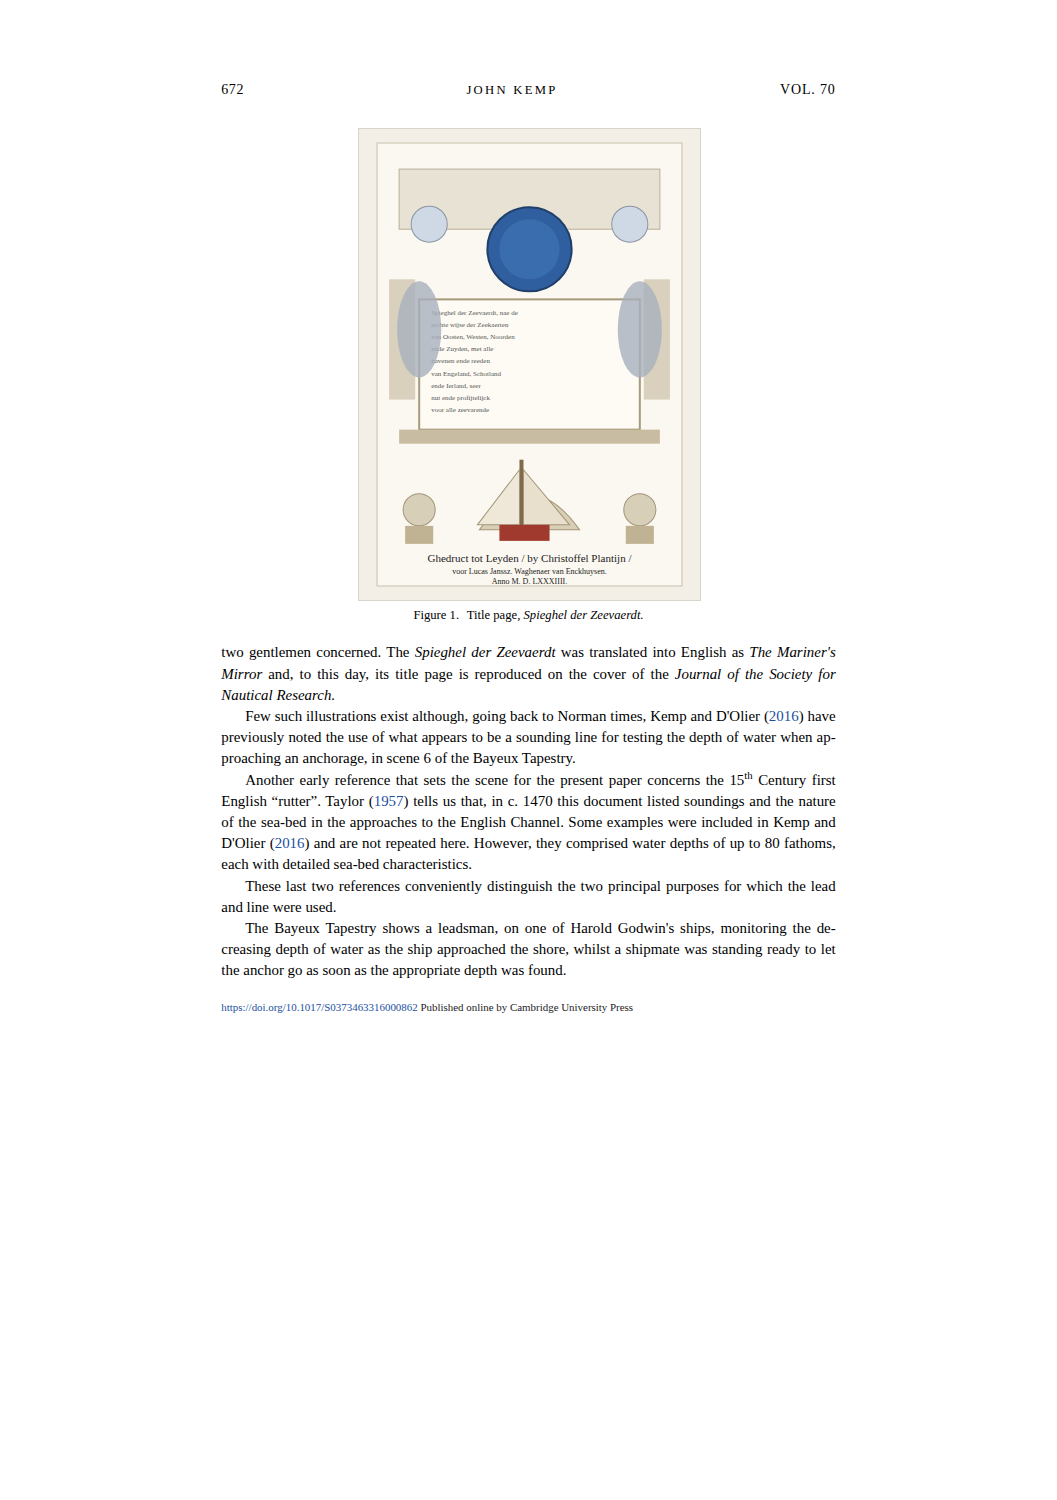672 John Kemp VOL. 70
Figure 1. Title page, Spieghel der Zeevaerdt.
two gentlemen concerned. The Spieghel der Zeevaerdt was translated into English as The Mariner's Mirror and, to this day, its title page is reproduced on the cover of the Journal of the Society for Nautical Research.
Few such illustrations exist although, going back to Norman times, Kemp and D'Olier (2016) have previously noted the use of what appears to be a sounding line for testing the depth of water when approaching an anchorage, in scene 6 of the Bayeux Tapestry.
Another early reference that sets the scene for the present paper concerns the 15th Century first English “rutter”. Taylor (1957) tells us that, in c. 1470 this document listed soundings and the nature of the sea-bed in the approaches to the English Channel. Some examples were included in Kemp and D'Olier (2016) and are not repeated here. However, they comprised water depths of up to 80 fathoms, each with detailed sea-bed characteristics.
These last two references conveniently distinguish the two principal purposes for which the lead and line were used.
The Bayeux Tapestry shows a leadsman, on one of Harold Godwin's ships, monitoring the decreasing depth of water as the ship approached the shore, whilst a shipmate was standing ready to let the anchor go as soon as the appropriate depth was found.
https://doi.org/10.1017/S0373463316000862 Published online by Cambridge University Press